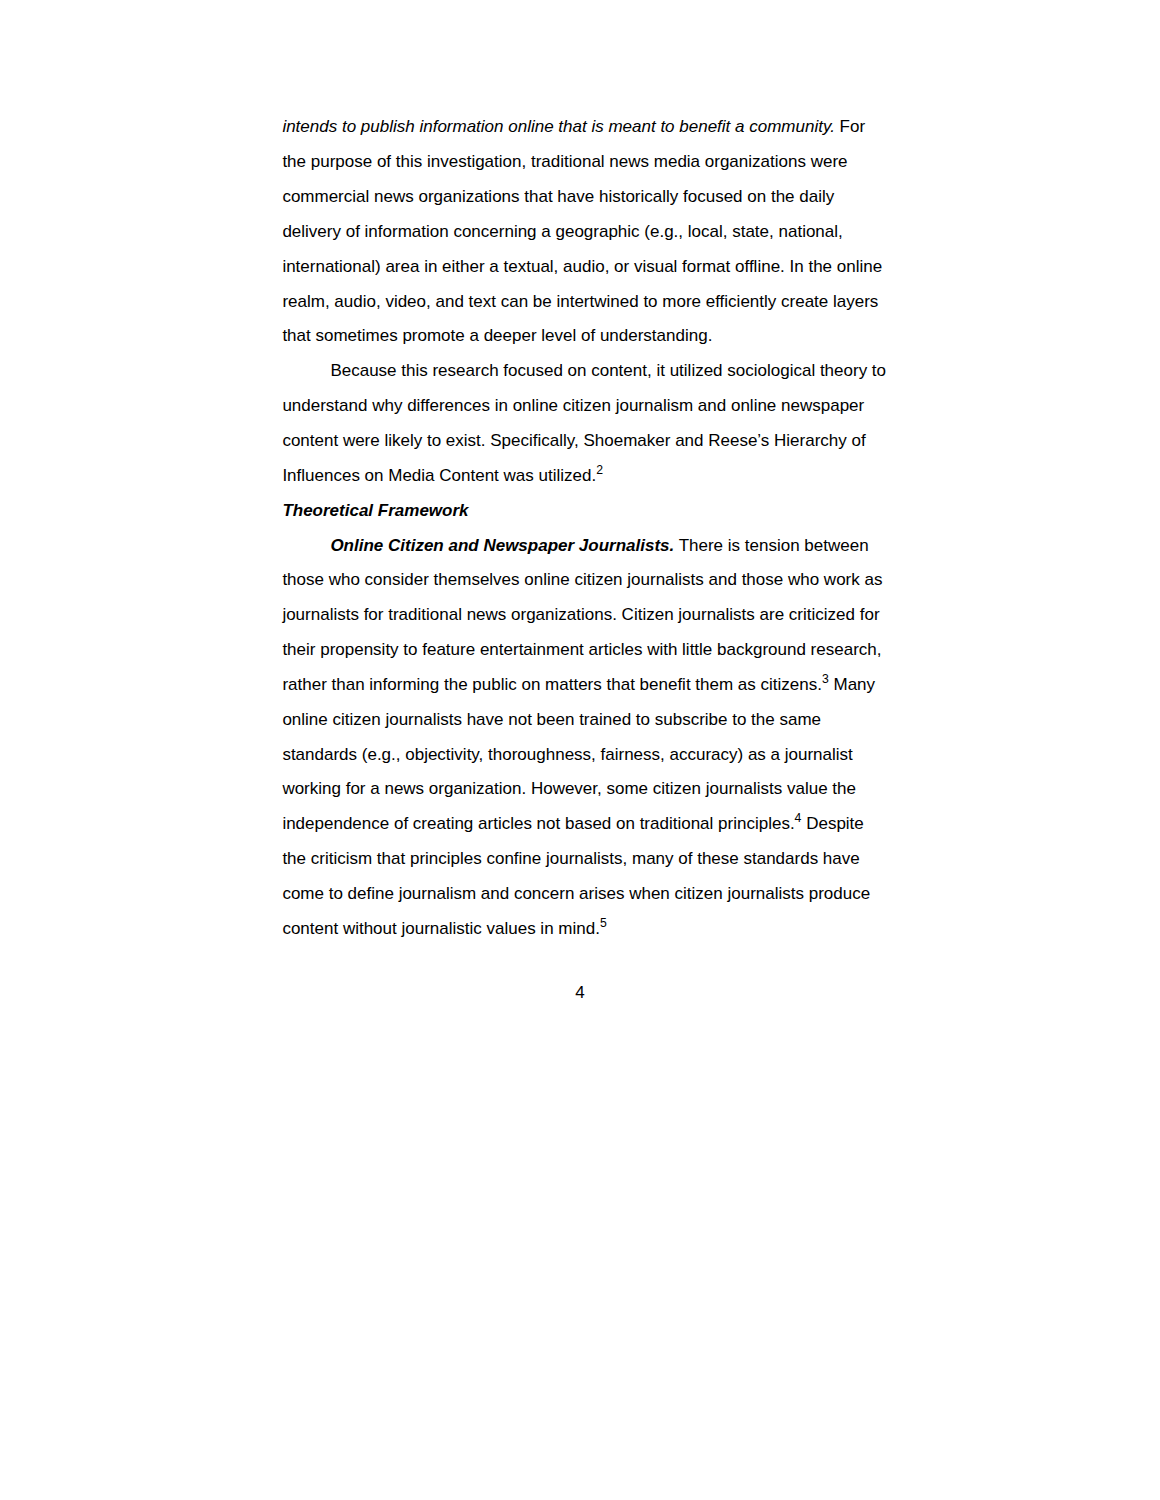intends to publish information online that is meant to benefit a community. For the purpose of this investigation, traditional news media organizations were commercial news organizations that have historically focused on the daily delivery of information concerning a geographic (e.g., local, state, national, international) area in either a textual, audio, or visual format offline. In the online realm, audio, video, and text can be intertwined to more efficiently create layers that sometimes promote a deeper level of understanding.
Because this research focused on content, it utilized sociological theory to understand why differences in online citizen journalism and online newspaper content were likely to exist. Specifically, Shoemaker and Reese’s Hierarchy of Influences on Media Content was utilized.2
Theoretical Framework
Online Citizen and Newspaper Journalists. There is tension between those who consider themselves online citizen journalists and those who work as journalists for traditional news organizations. Citizen journalists are criticized for their propensity to feature entertainment articles with little background research, rather than informing the public on matters that benefit them as citizens.3 Many online citizen journalists have not been trained to subscribe to the same standards (e.g., objectivity, thoroughness, fairness, accuracy) as a journalist working for a news organization. However, some citizen journalists value the independence of creating articles not based on traditional principles.4 Despite the criticism that principles confine journalists, many of these standards have come to define journalism and concern arises when citizen journalists produce content without journalistic values in mind.5
4